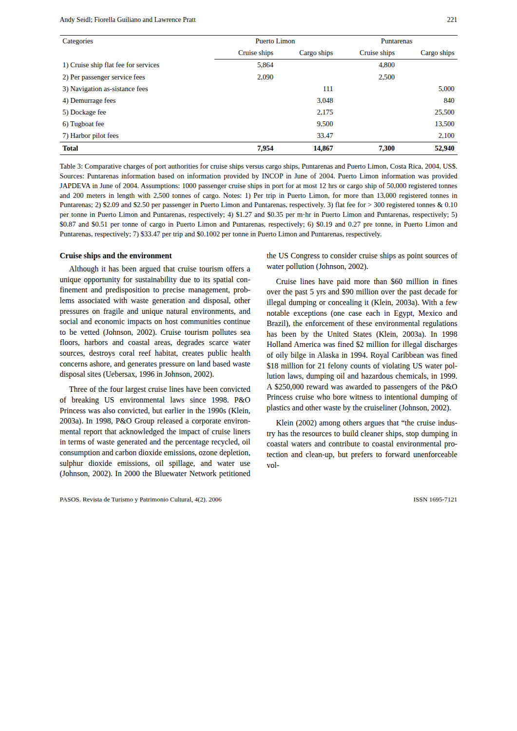Andy Seidl; Fiorella Guiliano and Lawrence Pratt 221
| Categories | Puerto Limon | Puntarenas |
| --- | --- | --- |
| Cruise ships | Cargo ships | Cruise ships | Cargo ships |
| 1) Cruise ship flat fee for services | 5,864 | | 4,800 | |
| 2) Per passenger service fees | 2,090 | | 2,500 | |
| 3) Navigation as-sistance fees | | 111 | | 5,000 |
| 4) Demurrage fees | | 3,048 | | 840 |
| 5) Dockage fee | | 2,175 | | 25,500 |
| 6) Tugboat fee | | 9,500 | | 13,500 |
| 7) Harbor pilot fees | | 33.47 | | 2,100 |
| Total | 7,954 | 14,867 | 7,300 | 52,940 |
Table 3: Comparative charges of port authorities for cruise ships versus cargo ships, Puntarenas and Puerto Limon, Costa Rica, 2004, US$. Sources: Puntarenas information based on information provided by INCOP in June of 2004. Puerto Limon information was provided JAPDEVA in June of 2004. Assumptions: 1000 passenger cruise ships in port for at most 12 hrs or cargo ship of 50,000 registered tonnes and 200 meters in length with 2,500 tonnes of cargo. Notes: 1) Per trip in Puerto Limon, for more than 13,000 registered tonnes in Puntarenas; 2) $2.09 and $2.50 per passenger in Puerto Limon and Puntarenas, respectively. 3) flat fee for > 300 registered tonnes & 0.10 per tonne in Puerto Limon and Puntarenas, respectively; 4) $1.27 and $0.35 per m·hr in Puerto Limon and Puntarenas, respectively; 5) $0.87 and $0.51 per tonne of cargo in Puerto Limon and Puntarenas, respectively; 6) $0.19 and 0.27 pre tonne, in Puerto Limon and Puntarenas, respectively; 7) $33.47 per trip and $0.1002 per tonne in Puerto Limon and Puntarenas, respectively.
Cruise ships and the environment
Although it has been argued that cruise tourism offers a unique opportunity for sustainability due to its spatial confinement and predisposition to precise management, problems associated with waste generation and disposal, other pressures on fragile and unique natural environments, and social and economic impacts on host communities continue to be vetted (Johnson, 2002). Cruise tourism pollutes sea floors, harbors and coastal areas, degrades scarce water sources, destroys coral reef habitat, creates public health concerns ashore, and generates pressure on land based waste disposal sites (Uebersax, 1996 in Johnson, 2002).
Three of the four largest cruise lines have been convicted of breaking US environmental laws since 1998. P&O Princess was also convicted, but earlier in the 1990s (Klein, 2003a). In 1998, P&O Group released a corporate environmental report that acknowledged the impact of cruise liners in terms of waste generated and the percentage recycled, oil consumption and carbon dioxide emissions, ozone depletion, sulphur dioxide emissions, oil spillage, and water use (Johnson, 2002). In 2000 the Bluewater Network petitioned the US Congress to consider cruise ships as point sources of water pollution (Johnson, 2002).
Cruise lines have paid more than $60 million in fines over the past 5 yrs and $90 million over the past decade for illegal dumping or concealing it (Klein, 2003a). With a few notable exceptions (one case each in Egypt, Mexico and Brazil), the enforcement of these environmental regulations has been by the United States (Klein, 2003a). In 1998 Holland America was fined $2 million for illegal discharges of oily bilge in Alaska in 1994. Royal Caribbean was fined $18 million for 21 felony counts of violating US water pollution laws, dumping oil and hazardous chemicals, in 1999. A $250,000 reward was awarded to passengers of the P&O Princess cruise who bore witness to intentional dumping of plastics and other waste by the cruiseliner (Johnson, 2002).
Klein (2002) among others argues that “the cruise industry has the resources to build cleaner ships, stop dumping in coastal waters and contribute to coastal environmental protection and clean-up, but prefers to forward unenforceable vol-
PASOS. Revista de Turismo y Patrimonio Cultural, 4(2). 2006 ISSN 1695-7121